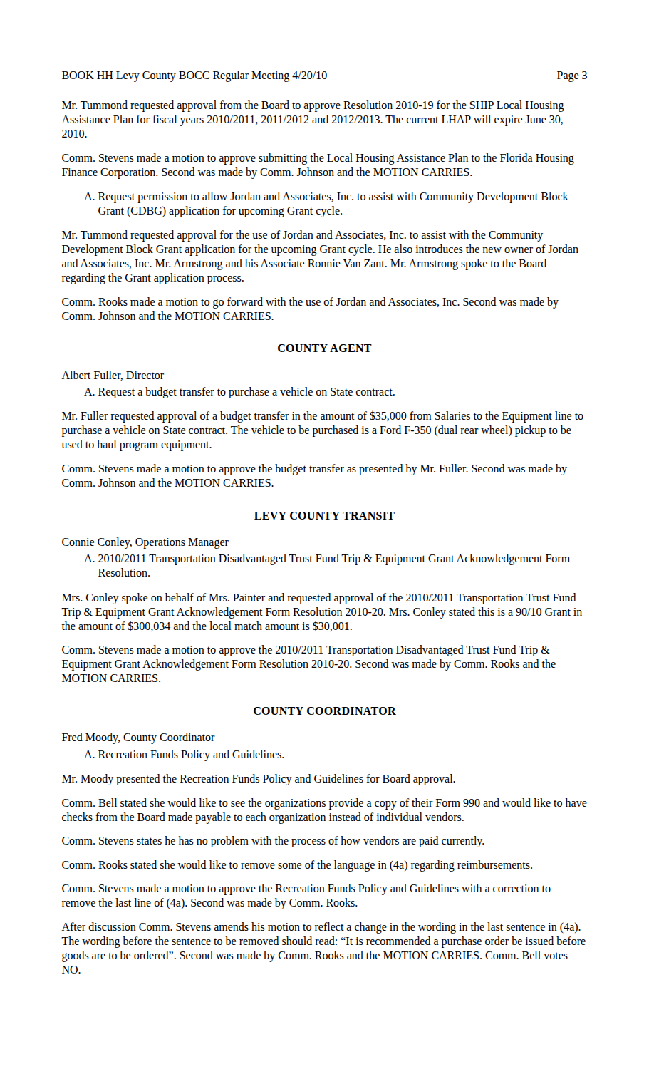BOOK HH Levy County BOCC Regular Meeting 4/20/10 Page 3
Mr. Tummond requested approval from the Board to approve Resolution 2010-19 for the SHIP Local Housing Assistance Plan for fiscal years 2010/2011, 2011/2012 and 2012/2013. The current LHAP will expire June 30, 2010.
Comm. Stevens made a motion to approve submitting the Local Housing Assistance Plan to the Florida Housing Finance Corporation. Second was made by Comm. Johnson and the MOTION CARRIES.
Request permission to allow Jordan and Associates, Inc. to assist with Community Development Block Grant (CDBG) application for upcoming Grant cycle.
Mr. Tummond requested approval for the use of Jordan and Associates, Inc. to assist with the Community Development Block Grant application for the upcoming Grant cycle. He also introduces the new owner of Jordan and Associates, Inc. Mr. Armstrong and his Associate Ronnie Van Zant. Mr. Armstrong spoke to the Board regarding the Grant application process.
Comm. Rooks made a motion to go forward with the use of Jordan and Associates, Inc. Second was made by Comm. Johnson and the MOTION CARRIES.
County Agent
Albert Fuller, Director
Request a budget transfer to purchase a vehicle on State contract.
Mr. Fuller requested approval of a budget transfer in the amount of $35,000 from Salaries to the Equipment line to purchase a vehicle on State contract. The vehicle to be purchased is a Ford F-350 (dual rear wheel) pickup to be used to haul program equipment.
Comm. Stevens made a motion to approve the budget transfer as presented by Mr. Fuller. Second was made by Comm. Johnson and the MOTION CARRIES.
Levy County Transit
Connie Conley, Operations Manager
2010/2011 Transportation Disadvantaged Trust Fund Trip & Equipment Grant Acknowledgement Form Resolution.
Mrs. Conley spoke on behalf of Mrs. Painter and requested approval of the 2010/2011 Transportation Trust Fund Trip & Equipment Grant Acknowledgement Form Resolution 2010-20. Mrs. Conley stated this is a 90/10 Grant in the amount of $300,034 and the local match amount is $30,001.
Comm. Stevens made a motion to approve the 2010/2011 Transportation Disadvantaged Trust Fund Trip & Equipment Grant Acknowledgement Form Resolution 2010-20. Second was made by Comm. Rooks and the MOTION CARRIES.
County Coordinator
Fred Moody, County Coordinator
Recreation Funds Policy and Guidelines.
Mr. Moody presented the Recreation Funds Policy and Guidelines for Board approval.
Comm. Bell stated she would like to see the organizations provide a copy of their Form 990 and would like to have checks from the Board made payable to each organization instead of individual vendors.
Comm. Stevens states he has no problem with the process of how vendors are paid currently.
Comm. Rooks stated she would like to remove some of the language in (4a) regarding reimbursements.
Comm. Stevens made a motion to approve the Recreation Funds Policy and Guidelines with a correction to remove the last line of (4a). Second was made by Comm. Rooks.
After discussion Comm. Stevens amends his motion to reflect a change in the wording in the last sentence in (4a). The wording before the sentence to be removed should read: “It is recommended a purchase order be issued before goods are to be ordered”. Second was made by Comm. Rooks and the MOTION CARRIES. Comm. Bell votes NO.